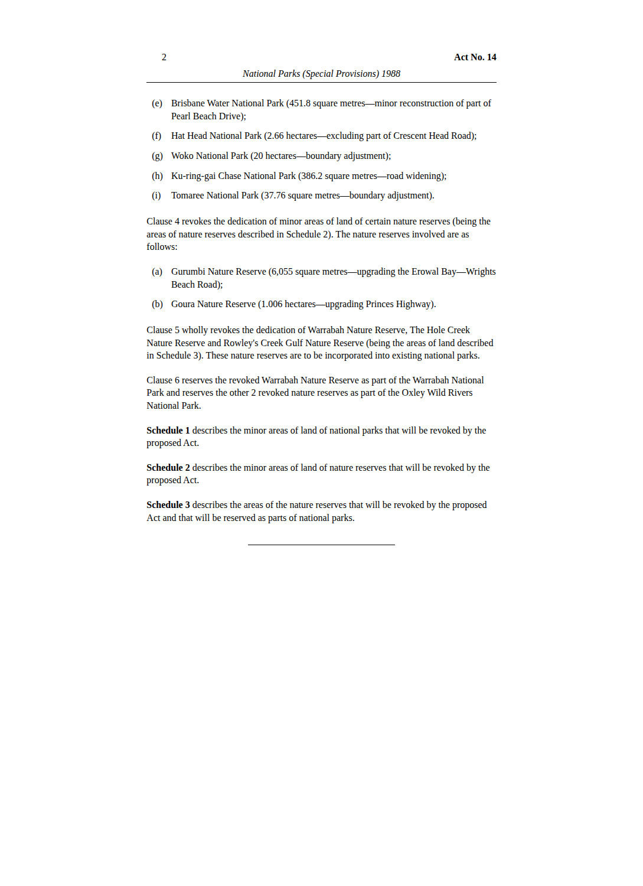2
Act No. 14
National Parks (Special Provisions) 1988
(e) Brisbane Water National Park (451.8 square metres—minor reconstruction of part of Pearl Beach Drive);
(f) Hat Head National Park (2.66 hectares—excluding part of Crescent Head Road);
(g) Woko National Park (20 hectares—boundary adjustment);
(h) Ku-ring-gai Chase National Park (386.2 square metres—road widening);
(i) Tomaree National Park (37.76 square metres—boundary adjustment).
Clause 4 revokes the dedication of minor areas of land of certain nature reserves (being the areas of nature reserves described in Schedule 2). The nature reserves involved are as follows:
(a) Gurumbi Nature Reserve (6,055 square metres—upgrading the Erowal Bay—Wrights Beach Road);
(b) Goura Nature Reserve (1.006 hectares—upgrading Princes Highway).
Clause 5 wholly revokes the dedication of Warrabah Nature Reserve, The Hole Creek Nature Reserve and Rowley's Creek Gulf Nature Reserve (being the areas of land described in Schedule 3). These nature reserves are to be incorporated into existing national parks.
Clause 6 reserves the revoked Warrabah Nature Reserve as part of the Warrabah National Park and reserves the other 2 revoked nature reserves as part of the Oxley Wild Rivers National Park.
Schedule 1 describes the minor areas of land of national parks that will be revoked by the proposed Act.
Schedule 2 describes the minor areas of land of nature reserves that will be revoked by the proposed Act.
Schedule 3 describes the areas of the nature reserves that will be revoked by the proposed Act and that will be reserved as parts of national parks.